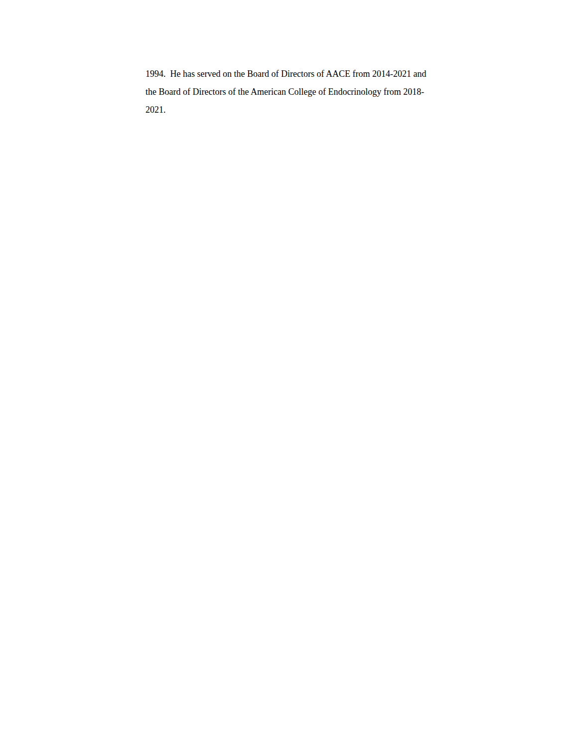1994. He has served on the Board of Directors of AACE from 2014-2021 and the Board of Directors of the American College of Endocrinology from 2018-2021.